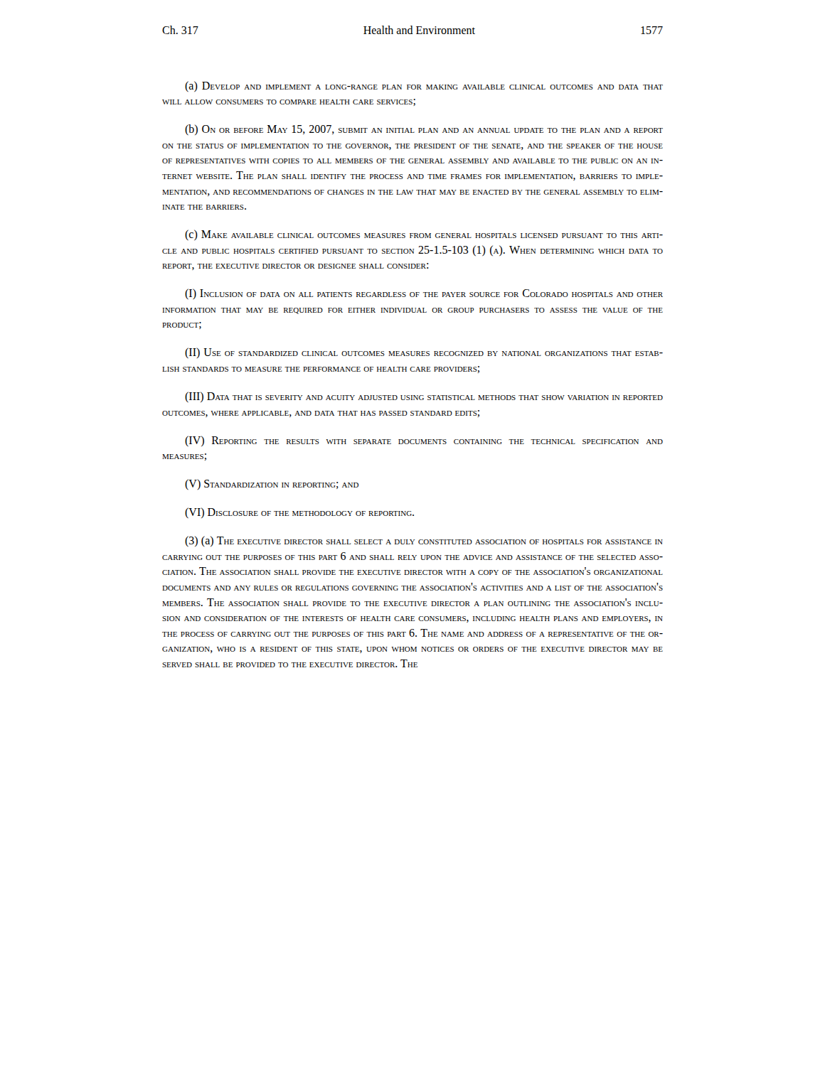Ch. 317 Health and Environment 1577
(a) Develop and implement a long-range plan for making available clinical outcomes and data that will allow consumers to compare health care services;
(b) On or before May 15, 2007, submit an initial plan and an annual update to the plan and a report on the status of implementation to the governor, the president of the senate, and the speaker of the house of representatives with copies to all members of the general assembly and available to the public on an internet website. The plan shall identify the process and time frames for implementation, barriers to implementation, and recommendations of changes in the law that may be enacted by the general assembly to eliminate the barriers.
(c) Make available clinical outcomes measures from general hospitals licensed pursuant to this article and public hospitals certified pursuant to section 25-1.5-103 (1) (a). When determining which data to report, the executive director or designee shall consider:
(I) Inclusion of data on all patients regardless of the payer source for Colorado hospitals and other information that may be required for either individual or group purchasers to assess the value of the product;
(II) Use of standardized clinical outcomes measures recognized by national organizations that establish standards to measure the performance of health care providers;
(III) Data that is severity and acuity adjusted using statistical methods that show variation in reported outcomes, where applicable, and data that has passed standard edits;
(IV) Reporting the results with separate documents containing the technical specification and measures;
(V) Standardization in reporting; and
(VI) Disclosure of the methodology of reporting.
(3) (a) The executive director shall select a duly constituted association of hospitals for assistance in carrying out the purposes of this part 6 and shall rely upon the advice and assistance of the selected association. The association shall provide the executive director with a copy of the association's organizational documents and any rules or regulations governing the association's activities and a list of the association's members. The association shall provide to the executive director a plan outlining the association's inclusion and consideration of the interests of health care consumers, including health plans and employers, in the process of carrying out the purposes of this part 6. The name and address of a representative of the organization, who is a resident of this state, upon whom notices or orders of the executive director may be served shall be provided to the executive director. The